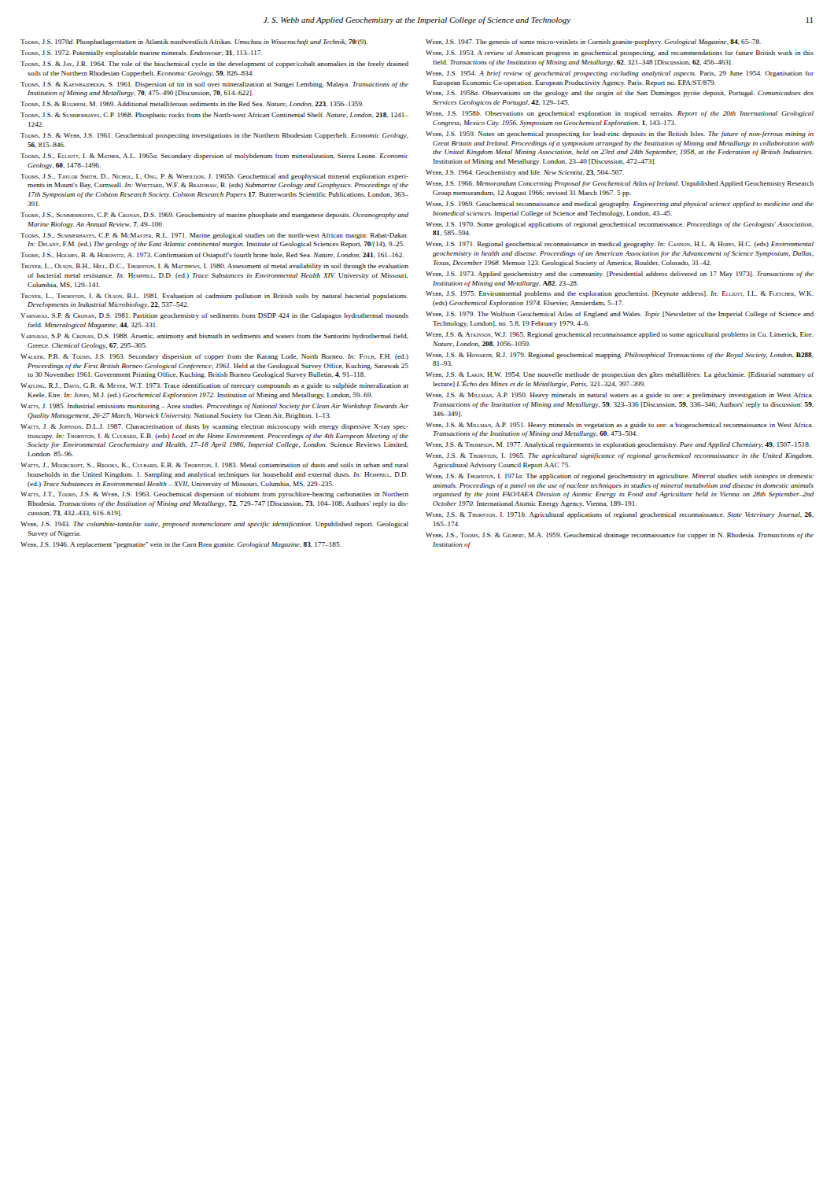11 J. S. Webb and Applied Geochemistry at the Imperial College of Science and Technology
Tooms, J.S. 1970d. Phosphatlagerstatten in Atlantik nordwestlich Afrikas. Umschau in Wissenschaft und Technik, 70/(9).
Tooms, J.S. 1972. Potentially exploitable marine minerals. Endeavour, 31, 113–117.
Tooms, J.S. & Jay, J.R. 1964. The role of the biochemical cycle in the development of copper/cobalt anomalies in the freely drained soils of the Northern Rhodesian Copperbelt. Economic Geology, 59, 826–834.
Tooms, J.S. & Kaewbaidhoon, S. 1961. Dispersion of tin in soil over mineralization at Sungei Lembing, Malaya. Transactions of the Institution of Mining and Metallurgy, 70, 475–490 [Discussion, 70, 614–622].
Tooms, J.S. & Rugheim, M. 1969. Additional metalliferous sediments in the Red Sea. Nature, London, 223, 1356–1359.
Tooms, J.S. & Summerhayes, C.P. 1968. Phosphatic rocks from the North-west African Continental Shelf. Nature, London, 218, 1241–1242.
Tooms, J.S. & Webb, J.S. 1961. Geochemical prospecting investigations in the Northern Rhodesian Copperbelt. Economic Geology, 56, 815–846.
Tooms, J.S., Elliott, I. & Mather, A.L. 1965a. Secondary dispersion of molybdenum from mineralization, Sierra Leone. Economic Geology, 60, 1478–1496.
Tooms, J.S., Taylor Smith, D., Nichol, I., Ong, P. & Wheildon, J. 1965b. Geochemical and geophysical mineral exploration experiments in Mount's Bay, Cornwall. In: Whittard, W.F. & Bradshaw, R. (eds) Submarine Geology and Geophysics. Proceedings of the 17th Symposium of the Colston Research Society. Colston Research Papers 17. Butterworths Scientific Publications, London, 363–391.
Tooms, J.S., Summerhayes, C.P. & Cronan, D.S. 1969. Geochemistry of marine phosphate and manganese deposits. Oceanography and Marine Biology. An Annual Review, 7, 49–100.
Tooms, J.S., Summerhayes, C.P. & McMaster, R.L. 1971. Marine geological studies on the north-west African margin: Rabat-Dakar. In: Delany, F.M. (ed.) The geology of the East Atlantic continental margin. Institute of Geological Sciences Report, 70/(14), 9–25.
Tooms, J.S., Holmes, R. & Horowitz, A. 1973. Confirmation of Ostapoff's fourth brine hole, Red Sea. Nature, London, 241, 161–162.
Troyer, L., Olson, B.H., Hill, D.C., Thornton, I. & Matthews, I. 1980. Assessment of metal availability in soil through the evaluation of bacterial metal resistance. In: Hemphill, D.D. (ed.) Trace Substances in Environmental Health XIV. University of Missouri, Columbia, MS, 129–141.
Troyer, L., Thornton, I. & Olson, B.L. 1981. Evaluation of cadmium pollution in British soils by natural bacterial populations. Developments in Industrial Microbiology, 22, 537–542.
Varnavas, S.P. & Cronan, D.S. 1981. Partition geochemistry of sediments from DSDP 424 in the Galapagos hydrothermal mounds field. Mineralogical Magazine, 44, 325–331.
Varnavas, S.P. & Cronan, D.S. 1988. Arsenic, antimony and bismuth in sediments and waters from the Santorini hydrothermal field, Greece. Chemical Geology, 67, 295–305.
Walker, P.B. & Tooms, J.S. 1963. Secondary dispersion of copper from the Karang Lode, North Borneo. In: Fitch, F.H. (ed.) Proceedings of the First British Borneo Geological Conference, 1961. Held at the Geological Survey Office, Kuching, Sarawak 25 to 30 November 1961. Government Printing Office, Kuching. British Borneo Geological Survey Bulletin, 4, 91–118.
Watling, R.J., Davis, G.R. & Meyer, W.T. 1973. Trace identification of mercury compounds as a guide to sulphide mineralization at Keele, Eire. In: Jones, M.J. (ed.) Geochemical Exploration 1972. Institution of Mining and Metallurgy, London, 59–69.
Watts, J. 1985. Industrial emissions monitoring – Area studies. Proceedings of National Society for Clean Air Workshop Towards Air Quality Management, 26-27 March, Warwick University. National Society for Clean Air, Brighton, 1–13.
Watts, J. & Johnson, D.L.J. 1987. Characterisation of dusts by scanning electron microscopy with energy dispersive X-ray spectroscopy. In: Thornton, I. & Culbard, E.B. (eds) Lead in the Home Environment. Proceedings of the 4th European Meeting of the Society for Environmental Geochemistry and Health, 17–18 April 1986, Imperial College, London. Science Reviews Limited, London. 85–96.
Watts, J., Moorcroft, S., Brooks, K., Culbard, E.B. & Thornton, I. 1983. Metal contamination of dusts and soils in urban and rural households in the United Kingdom. 1. Sampling and analytical techniques for household and external dusts. In: Hemphill, D.D. (ed.) Trace Substances in Environmental Health – XVII, University of Missouri, Columbia, MS, 229–235.
Watts, J.T., Tooms, J.S. & Webb, J.S. 1963. Geochemical dispersion of niobium from pyrochlore-bearing carbonatites in Northern Rhodesia. Transactions of the Institution of Mining and Metallurgy, 72, 729–747 [Discussion, 73, 104–108; Authors' reply to discussion, 73, 432–433, 616–619].
Webb, J.S. 1943. The columbite-tantalite suite, proposed nomenclature and specific identification. Unpublished report. Geological Survey of Nigeria.
Webb, J.S. 1946. A replacement "pegmatite" vein in the Carn Brea granite. Geological Magazine, 83, 177–185.
Webb, J.S. 1947. The genesis of some micro-veinlets in Cornish granite-porphyry. Geological Magazine, 84, 65–78.
Webb, J.S. 1953. A review of American progress in geochemical prospecting, and recommendations for future British work in this field. Transactions of the Institution of Mining and Metallurgy, 62, 321–348 [Discussion, 62, 456–463].
Webb, J.S. 1954. A brief review of geochemical prospecting excluding analytical aspects. Paris, 29 June 1954. Organisation for European Economic Co-operation. European Productivity Agency. Paris. Report no. EPA/ST/879.
Webb, J.S. 1958a. Observations on the geology and the origin of the San Domingos pyrite deposit, Portugal. Comunicadoes dos Services Geologicos de Portugal, 42, 129–145.
Webb, J.S. 1958b. Observations on geochemical exploration in tropical terrains. Report of the 20th International Geological Congress, Mexico City. 1956. Symposium on Geochemical Exploration. 1, 143–173.
Webb, J.S. 1959. Notes on geochemical prospecting for lead-zinc deposits in the British Isles. The future of non-ferrous mining in Great Britain and Ireland. Proceedings of a symposium arranged by the Institution of Mining and Metallurgy in collaboration with the United Kingdom Metal Mining Association, held on 23rd and 24th September, 1958, at the Federation of British Industries. Institution of Mining and Metallurgy. London, 23–40 [Discussion, 472–473].
Webb, J.S. 1964. Geochemistry and life. New Scientist, 23, 504–507.
Webb, J.S. 1966. Memorandum Concerning Proposal for Geochemical Atlas of Ireland. Unpublished Applied Geochemistry Research Group memorandum, 12 August 1966; revised 31 March 1967. 5 pp.
Webb, J.S. 1969. Geochemical reconnaissance and medical geography. Engineering and physical science applied to medicine and the biomedical sciences. Imperial College of Science and Technology, London, 43–45.
Webb, J.S. 1970. Some geological applications of regional geochemical reconnaissance. Proceedings of the Geologists' Association, 81, 585–594.
Webb, J.S. 1971. Regional geochemical reconnaissance in medical geography. In: Cannon, H.L. & Hopps, H.C. (eds) Environmental geochemistry in health and disease. Proceedings of an American Association for the Advancement of Science Symposium, Dallas, Texas, December 1968. Memoir 123. Geological Society of America, Boulder, Colorado, 31–42.
Webb, J.S. 1973. Applied geochemistry and the community. [Presidential address delivered on 17 May 1973]. Transactions of the Institution of Mining and Metallurgy, A82, 23–28.
Webb, J.S. 1975. Environmental problems and the exploration geochemist. [Keynote address]. In: Elliott, I.L. & Fletcher, W.K. (eds) Geochemical Exploration 1974. Elsevier, Amsterdam, 5–17.
Webb, J.S. 1979. The Wolfson Geochemical Atlas of England and Wales. Topic [Newsletter of the Imperial College of Science and Technology, London], no. 5.8, 19 February 1979, 4–6.
Webb, J.S. & Atkinson, W.J. 1965. Regional geochemical reconnaissance applied to some agricultural problems in Co. Limerick, Eire. Nature, London, 208, 1056–1059.
Webb, J.S. & Howarth, R.J. 1979. Regional geochemical mapping. Philosophical Transactions of the Royal Society, London, B288, 81–93.
Webb, J.S. & Lakin, H.W. 1954. Une nouvelle methode de prospection des gîtes métallifères: La géochimie. [Editorial summary of lecture] L'Écho des Mines et de la Métallurgie, Paris, 321–324, 397–399.
Webb, J.S. & Millman, A.P. 1950. Heavy minerals in natural waters as a guide to ore: a preliminary investigation in West Africa. Transactions of the Institution of Mining and Metallurgy, 59, 323–336 [Discussion, 59, 336–346; Authors' reply to discussion: 59, 346–349].
Webb, J.S. & Millman, A.P. 1951. Heavy minerals in vegetation as a guide to ore: a biogeochemical reconnaissance in West Africa. Transactions of the Institution of Mining and Metallurgy, 60, 473–504.
Webb, J.S. & Thompson, M. 1977. Analytical requirements in exploration geochemistry. Pure and Applied Chemistry, 49, 1507–1518.
Webb, J.S. & Thornton, I. 1965. The agricultural significance of regional geochemical reconnaissance in the United Kingdom. Agricultural Advisory Council Report AAC 75.
Webb, J.S. & Thornton, I. 1971a. The application of regional geochemistry in agriculture. Mineral studies with isotopes in domestic animals. Proceedings of a panel on the use of nuclear techniques in studies of mineral metabolism and disease in domestic animals organised by the joint FAO/IAEA Division of Atomic Energy in Food and Agriculture held in Vienna on 28th September–2nd October 1970. International Atomic Energy Agency, Vienna, 189–191.
Webb, J.S. & Thornton, I. 1971b. Agricultural applications of regional geochemical reconnaissance. State Veterinary Journal, 26, 165–174.
Webb, J.S., Tooms, J.S. & Gilbert, M.A. 1959. Geochemical drainage reconnaissance for copper in N. Rhodesia. Transactions of the Institution of